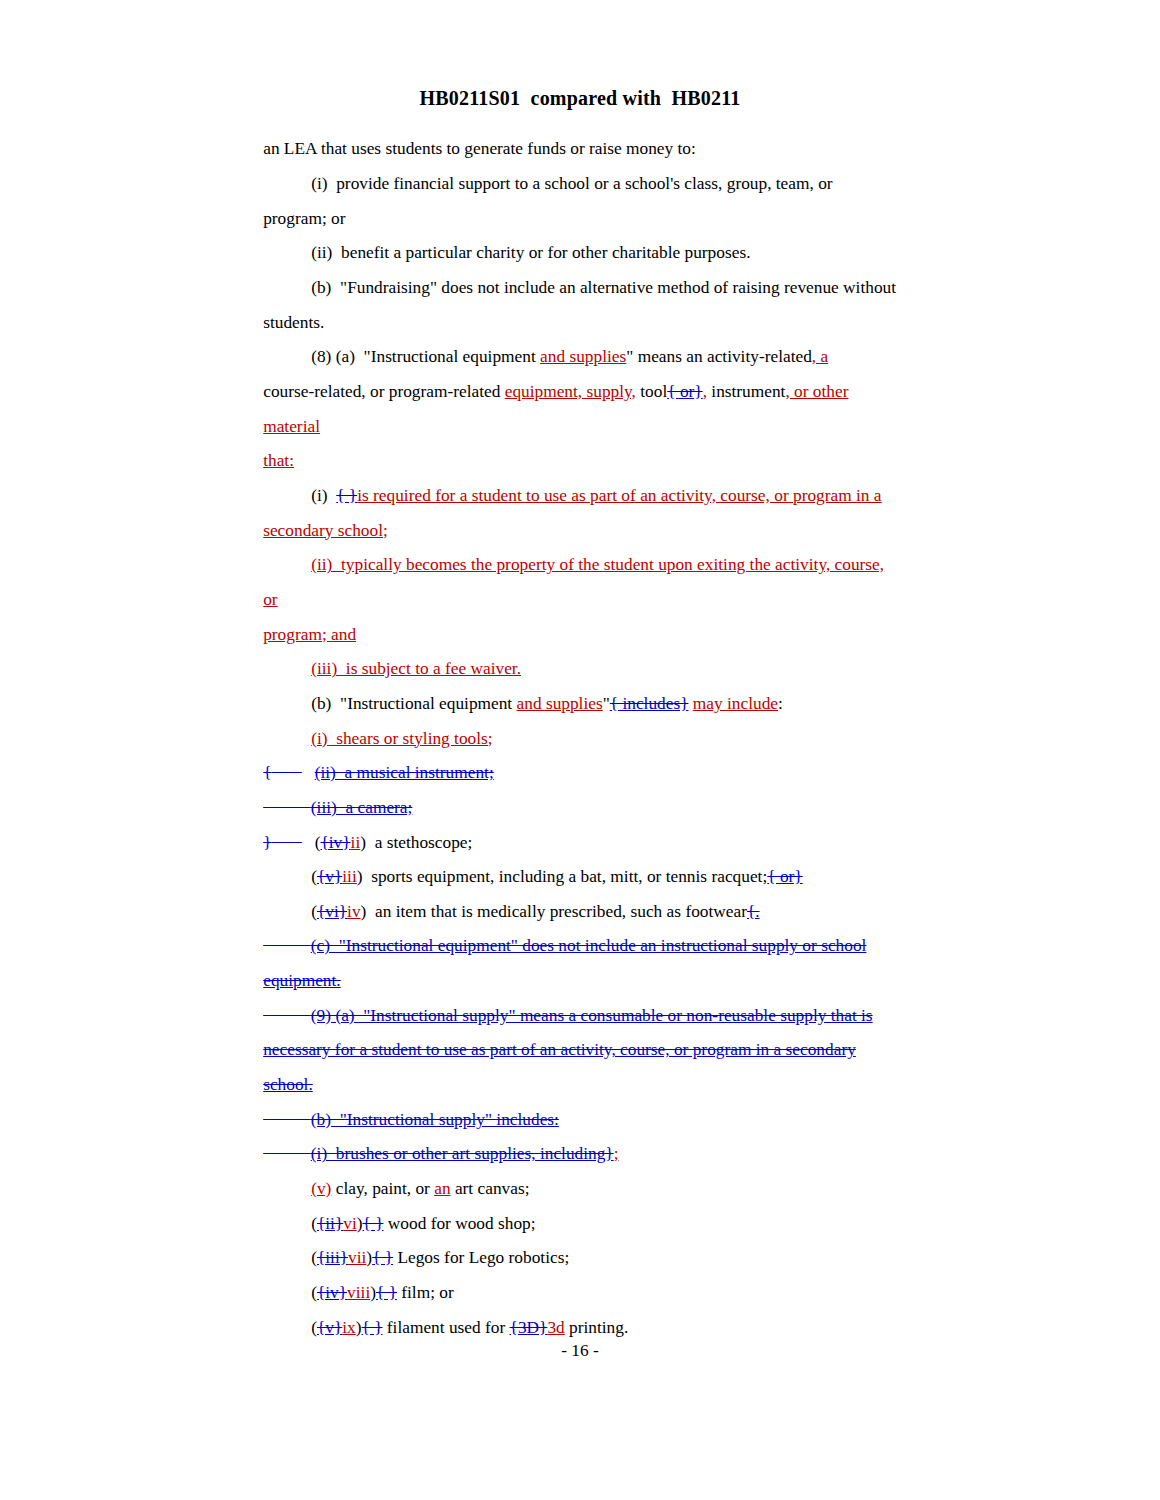HB0211S01 compared with HB0211
an LEA that uses students to generate funds or raise money to:
(i) provide financial support to a school or a school's class, group, team, or program; or
(ii) benefit a particular charity or for other charitable purposes.
(b) "Fundraising" does not include an alternative method of raising revenue without
students.
(8) (a) "Instructional equipment and supplies" means an activity-related, a
course-related, or program-related equipment, supply, tool{ or}, instrument, or other material
that:
(i) { }is required for a student to use as part of an activity, course, or program in a
secondary school;
(ii) typically becomes the property of the student upon exiting the activity, course, or
program; and
(iii) is subject to a fee waiver.
(b) "Instructional equipment and supplies"{ includes} may include:
(i) shears or styling tools;
{ (ii) a musical instrument;
(iii) a camera;
} ({iv}ii) a stethoscope;
({v}iii) sports equipment, including a bat, mitt, or tennis racquet;{ or}
({vi}iv) an item that is medically prescribed, such as footwear{.
(c) "Instructional equipment" does not include an instructional supply or school
equipment.
(9) (a) "Instructional supply" means a consumable or non-reusable supply that is
necessary for a student to use as part of an activity, course, or program in a secondary school.
(b) "Instructional supply" includes:
(i) brushes or other art supplies, including};
(v) clay, paint, or an art canvas;
({ii}vi){ } wood for wood shop;
({iii}vii){ } Legos for Lego robotics;
({iv}viii){ } film; or
({v}ix){ } filament used for {3D}3d printing.
- 16 -